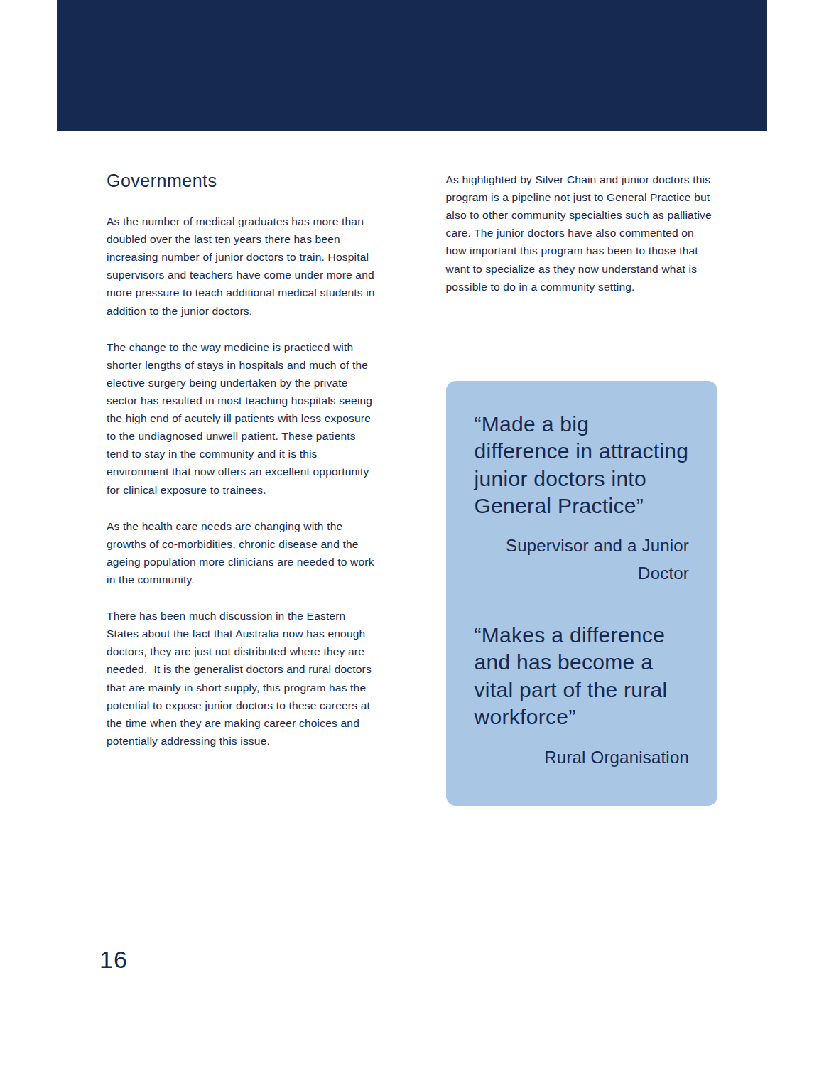Governments
As the number of medical graduates has more than doubled over the last ten years there has been increasing number of junior doctors to train. Hospital supervisors and teachers have come under more and more pressure to teach additional medical students in addition to the junior doctors.
The change to the way medicine is practiced with shorter lengths of stays in hospitals and much of the elective surgery being undertaken by the private sector has resulted in most teaching hospitals seeing the high end of acutely ill patients with less exposure to the undiagnosed unwell patient. These patients tend to stay in the community and it is this environment that now offers an excellent opportunity for clinical exposure to trainees.
As the health care needs are changing with the growths of co-morbidities, chronic disease and the ageing population more clinicians are needed to work in the community.
There has been much discussion in the Eastern States about the fact that Australia now has enough doctors, they are just not distributed where they are needed. It is the generalist doctors and rural doctors that are mainly in short supply, this program has the potential to expose junior doctors to these careers at the time when they are making career choices and potentially addressing this issue.
As highlighted by Silver Chain and junior doctors this program is a pipeline not just to General Practice but also to other community specialties such as palliative care. The junior doctors have also commented on how important this program has been to those that want to specialize as they now understand what is possible to do in a community setting.
“Made a big difference in attracting junior doctors into General Practice”
Supervisor and a Junior Doctor
“Makes a difference and has become a vital part of the rural workforce”
Rural Organisation
16